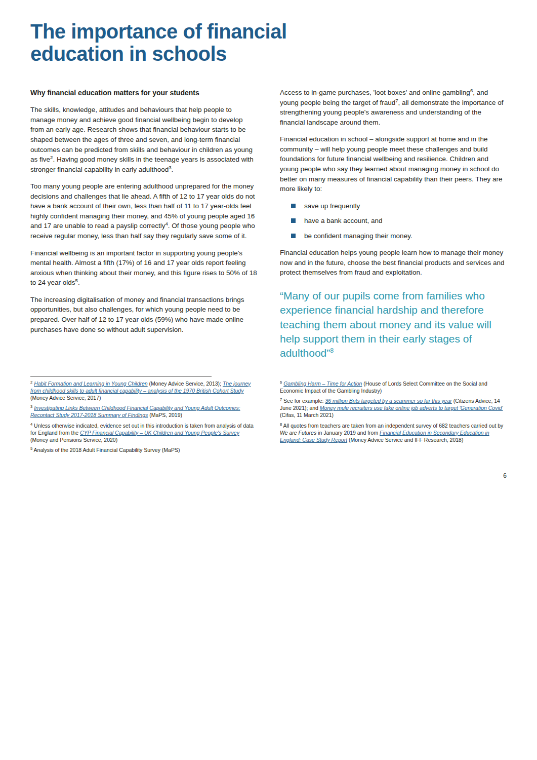The importance of financial
education in schools
Why financial education matters for your students
The skills, knowledge, attitudes and behaviours that help people to manage money and achieve good financial wellbeing begin to develop from an early age. Research shows that financial behaviour starts to be shaped between the ages of three and seven, and long-term financial outcomes can be predicted from skills and behaviour in children as young as five2. Having good money skills in the teenage years is associated with stronger financial capability in early adulthood3.
Too many young people are entering adulthood unprepared for the money decisions and challenges that lie ahead. A fifth of 12 to 17 year olds do not have a bank account of their own, less than half of 11 to 17 year-olds feel highly confident managing their money, and 45% of young people aged 16 and 17 are unable to read a payslip correctly4. Of those young people who receive regular money, less than half say they regularly save some of it.
Financial wellbeing is an important factor in supporting young people's mental health. Almost a fifth (17%) of 16 and 17 year olds report feeling anxious when thinking about their money, and this figure rises to 50% of 18 to 24 year olds5.
The increasing digitalisation of money and financial transactions brings opportunities, but also challenges, for which young people need to be prepared. Over half of 12 to 17 year olds (59%) who have made online purchases have done so without adult supervision.
Access to in-game purchases, 'loot boxes' and online gambling6, and young people being the target of fraud7, all demonstrate the importance of strengthening young people's awareness and understanding of the financial landscape around them.
Financial education in school – alongside support at home and in the community – will help young people meet these challenges and build foundations for future financial wellbeing and resilience. Children and young people who say they learned about managing money in school do better on many measures of financial capability than their peers. They are more likely to:
save up frequently
have a bank account, and
be confident managing their money.
Financial education helps young people learn how to manage their money now and in the future, choose the best financial products and services and protect themselves from fraud and exploitation.
“Many of our pupils come from families who experience financial hardship and therefore teaching them about money and its value will help support them in their early stages of adulthood”8
2 Habit Formation and Learning in Young Children (Money Advice Service, 2013); The journey from childhood skills to adult financial capability – analysis of the 1970 British Cohort Study (Money Advice Service, 2017)
3 Investigating Links Between Childhood Financial Capability and Young Adult Outcomes: Recontact Study 2017-2018 Summary of Findings (MaPS, 2019)
4 Unless otherwise indicated, evidence set out in this introduction is taken from analysis of data for England from the CYP Financial Capability – UK Children and Young People's Survey (Money and Pensions Service, 2020)
5 Analysis of the 2018 Adult Financial Capability Survey (MaPS)
6 Gambling Harm – Time for Action (House of Lords Select Committee on the Social and Economic Impact of the Gambling Industry)
7 See for example: 36 million Brits targeted by a scammer so far this year (Citizens Advice, 14 June 2021); and Money mule recruiters use fake online job adverts to target 'Generation Covid' (Cifas, 11 March 2021)
8 All quotes from teachers are taken from an independent survey of 682 teachers carried out by We are Futures in January 2019 and from Financial Education in Secondary Education in England: Case Study Report (Money Advice Service and IFF Research, 2018)
6